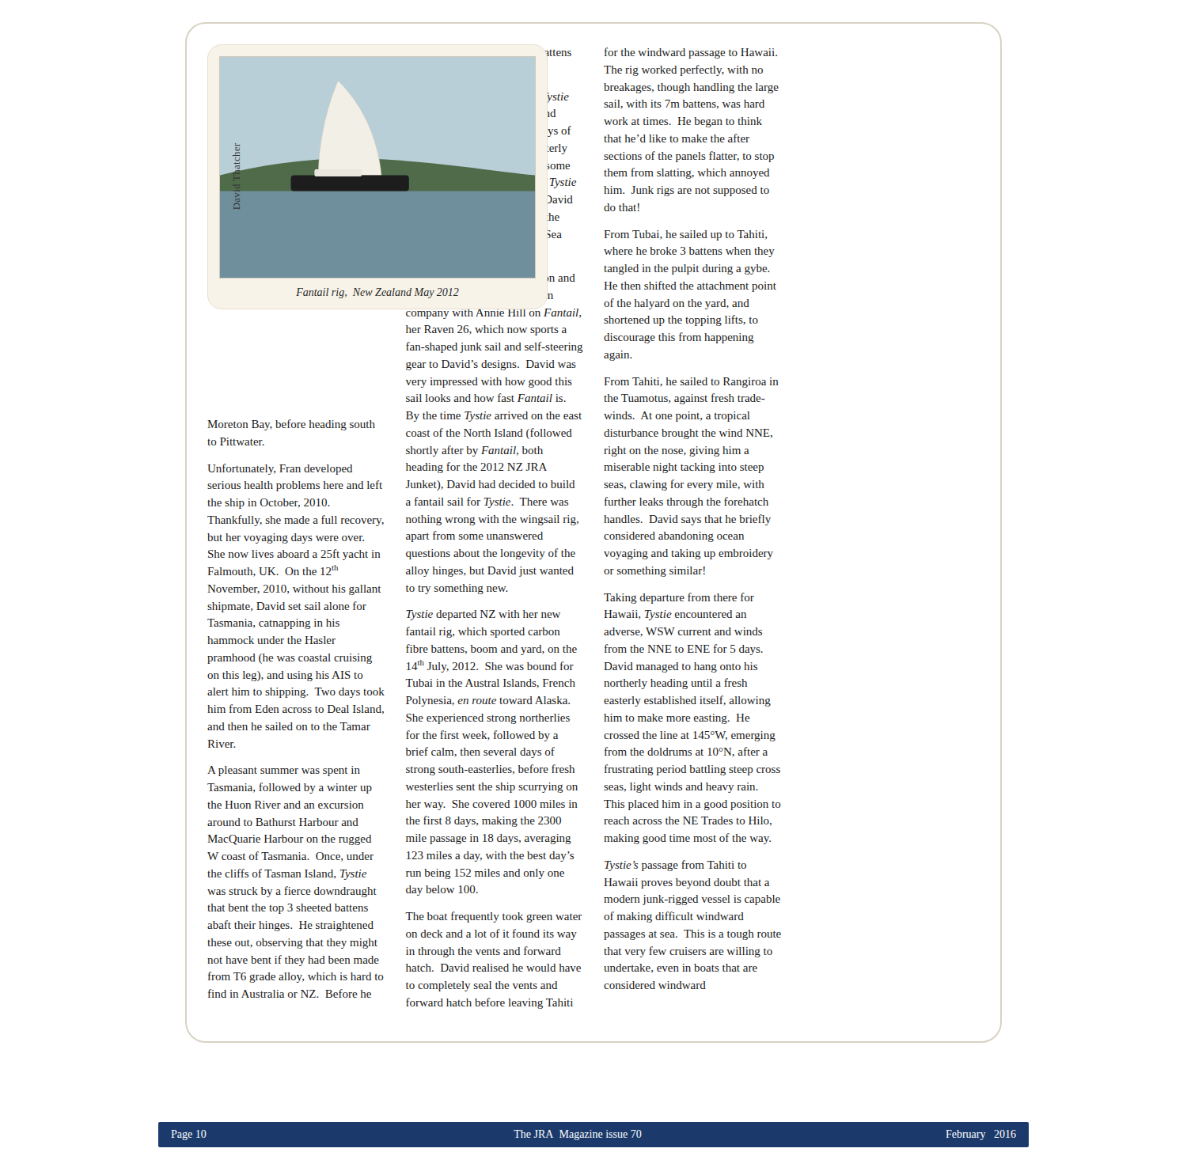David Thatcher
Fantail rig, New Zealand May 2012
Moreton Bay, before heading south to Pittwater.
Unfortunately, Fran developed serious health problems here and left the ship in October, 2010. Thankfully, she made a full recovery, but her voyaging days were over. She now lives aboard a 25ft yacht in Falmouth, UK. On the 12th November, 2010, without his gallant shipmate, David set sail alone for Tasmania, catnapping in his hammock under the Hasler pramhood (he was coastal cruising on this leg), and using his AIS to alert him to shipping. Two days took him from Eden across to Deal Island, and then he sailed on to the Tamar River.
A pleasant summer was spent in Tasmania, followed by a winter up the Huon River and an excursion around to Bathurst Harbour and MacQuarie Harbour on the rugged W coast of Tasmania. Once, under the cliffs of Tasman Island, Tystie was struck by a fierce downdraught that bent the top 3 sheeted battens abaft their hinges. He straightened these out, observing that they might not have bent if they had been made from T6 grade alloy, which is hard to find in Australia or NZ. Before he left Hobart, he replaced the battens with heavier tube.
On the 3rd November, 2011, Tystie departed Hobart for Nelson and arrived 12 days later. Four days of strong to gale-force north-easterly headwinds were followed by some excellent westerlies, in which Tystie reeled off 150+ miles a day. David was pleased, however, to put the somewhat psychotic Tasman Sea behind him.
Some time was spent in Nelson and surrounding waters, cruising in company with Annie Hill on Fantail, her Raven 26, which now sports a fan-shaped junk sail and self-steering gear to David’s designs. David was very impressed with how good this sail looks and how fast Fantail is. By the time Tystie arrived on the east coast of the North Island (followed shortly after by Fantail, both heading for the 2012 NZ JRA Junket), David had decided to build a fantail sail for Tystie. There was nothing wrong with the wingsail rig, apart from some unanswered questions about the longevity of the alloy hinges, but David just wanted to try something new.
Tystie departed NZ with her new fantail rig, which sported carbon fibre battens, boom and yard, on the 14th July, 2012. She was bound for Tubai in the Austral Islands, French Polynesia, en route toward Alaska. She experienced strong northerlies for the first week, followed by a brief calm, then several days of strong south-easterlies, before fresh westerlies sent the ship scurrying on her way. She covered 1000 miles in the first 8 days, making the 2300 mile passage in 18 days, averaging 123 miles a day, with the best day’s run being 152 miles and only one day below 100.
The boat frequently took green water on deck and a lot of it found its way in through the vents and forward hatch. David realised he would have to completely seal the vents and forward hatch before leaving Tahiti for the windward passage to Hawaii. The rig worked perfectly, with no breakages, though handling the large sail, with its 7m battens, was hard work at times. He began to think that he’d like to make the after sections of the panels flatter, to stop them from slatting, which annoyed him. Junk rigs are not supposed to do that!
From Tubai, he sailed up to Tahiti, where he broke 3 battens when they tangled in the pulpit during a gybe. He then shifted the attachment point of the halyard on the yard, and shortened up the topping lifts, to discourage this from happening again.
From Tahiti, he sailed to Rangiroa in the Tuamotus, against fresh trade-winds. At one point, a tropical disturbance brought the wind NNE, right on the nose, giving him a miserable night tacking into steep seas, clawing for every mile, with further leaks through the forehatch handles. David says that he briefly considered abandoning ocean voyaging and taking up embroidery or something similar!
Taking departure from there for Hawaii, Tystie encountered an adverse, WSW current and winds from the NNE to ENE for 5 days. David managed to hang onto his northerly heading until a fresh easterly established itself, allowing him to make more easting. He crossed the line at 145°W, emerging from the doldrums at 10°N, after a frustrating period battling steep cross seas, light winds and heavy rain. This placed him in a good position to reach across the NE Trades to Hilo, making good time most of the way.
Tystie’s passage from Tahiti to Hawaii proves beyond doubt that a modern junk-rigged vessel is capable of making difficult windward passages at sea. This is a tough route that very few cruisers are willing to undertake, even in boats that are considered windward
Page 10
The JRA Magazine issue 70
February 2016